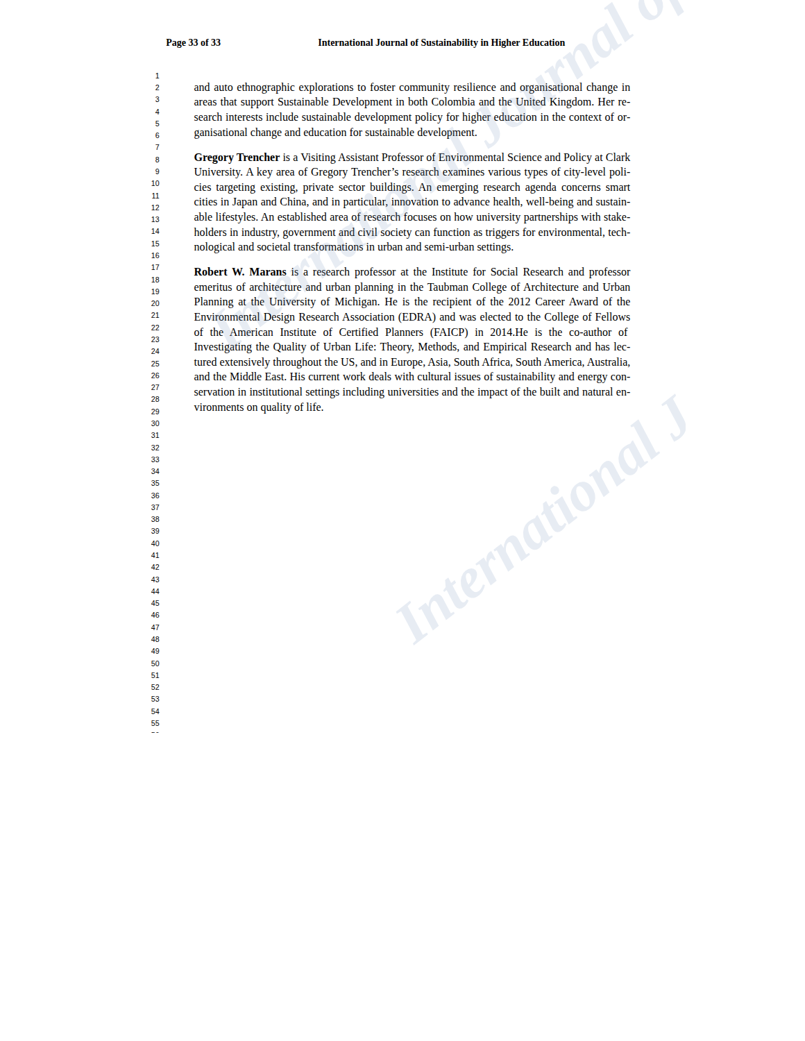Page 33 of 33
International Journal of Sustainability in Higher Education
12345 678910 1112131415 1617181920 2122232425 2627282930 3132333435 3637383940 4142434445 4647484950 5152535455 5657585960
and auto ethnographic explorations to foster community resilience and organisational change in areas that support Sustainable Development in both Colombia and the United Kingdom. Her research interests include sustainable development policy for higher education in the context of organisational change and education for sustainable development.
Gregory Trencher is a Visiting Assistant Professor of Environmental Science and Policy at Clark University. A key area of Gregory Trencher’s research examines various types of city-level policies targeting existing, private sector buildings. An emerging research agenda concerns smart cities in Japan and China, and in particular, innovation to advance health, well-being and sustainable lifestyles. An established area of research focuses on how university partnerships with stakeholders in industry, government and civil society can function as triggers for environmental, technological and societal transformations in urban and semi-urban settings.
Robert W. Marans is a research professor at the Institute for Social Research and professor emeritus of architecture and urban planning in the Taubman College of Architecture and Urban Planning at the University of Michigan. He is the recipient of the 2012 Career Award of the Environmental Design Research Association (EDRA) and was elected to the College of Fellows of the American Institute of Certified Planners (FAICP) in 2014.He is the co-author of Investigating the Quality of Urban Life: Theory, Methods, and Empirical Research and has lectured extensively throughout the US, and in Europe, Asia, South Africa, South America, Australia, and the Middle East. His current work deals with cultural issues of sustainability and energy conservation in institutional settings including universities and the impact of the built and natural environments on quality of life.
International Journal of Sustainability in Higher Education International Journal of Sustainability in Higher Education International Journal of Sustainability in Higher Education